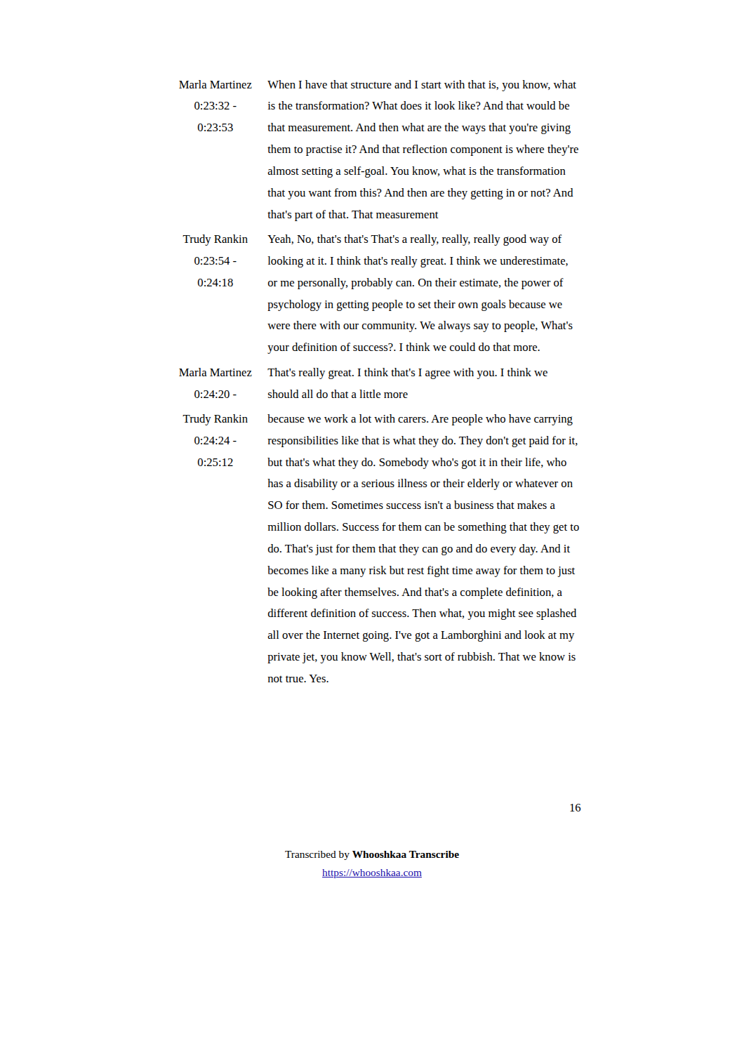| Marla Martinez 0:23:32 - 0:23:53 | When I have that structure and I start with that is, you know, what is the transformation? What does it look like? And that would be that measurement. And then what are the ways that you're giving them to practise it? And that reflection component is where they're almost setting a self-goal. You know, what is the transformation that you want from this? And then are they getting in or not? And that's part of that. That measurement |
| Trudy Rankin 0:23:54 - 0:24:18 | Yeah, No, that's that's That's a really, really, really good way of looking at it. I think that's really great. I think we underestimate, or me personally, probably can. On their estimate, the power of psychology in getting people to set their own goals because we were there with our community. We always say to people, What's your definition of success?. I think we could do that more. |
| Marla Martinez 0:24:20 - | That's really great. I think that's I agree with you. I think we should all do that a little more |
| Trudy Rankin 0:24:24 - 0:25:12 | because we work a lot with carers. Are people who have carrying responsibilities like that is what they do. They don't get paid for it, but that's what they do. Somebody who's got it in their life, who has a disability or a serious illness or their elderly or whatever on SO for them. Sometimes success isn't a business that makes a million dollars. Success for them can be something that they get to do. That's just for them that they can go and do every day. And it becomes like a many risk but rest fight time away for them to just be looking after themselves. And that's a complete definition, a different definition of success. Then what, you might see splashed all over the Internet going. I've got a Lamborghini and look at my private jet, you know Well, that's sort of rubbish. That we know is not true. Yes. |
16
Transcribed by Whooshkaa Transcribe
https://whooshkaa.com